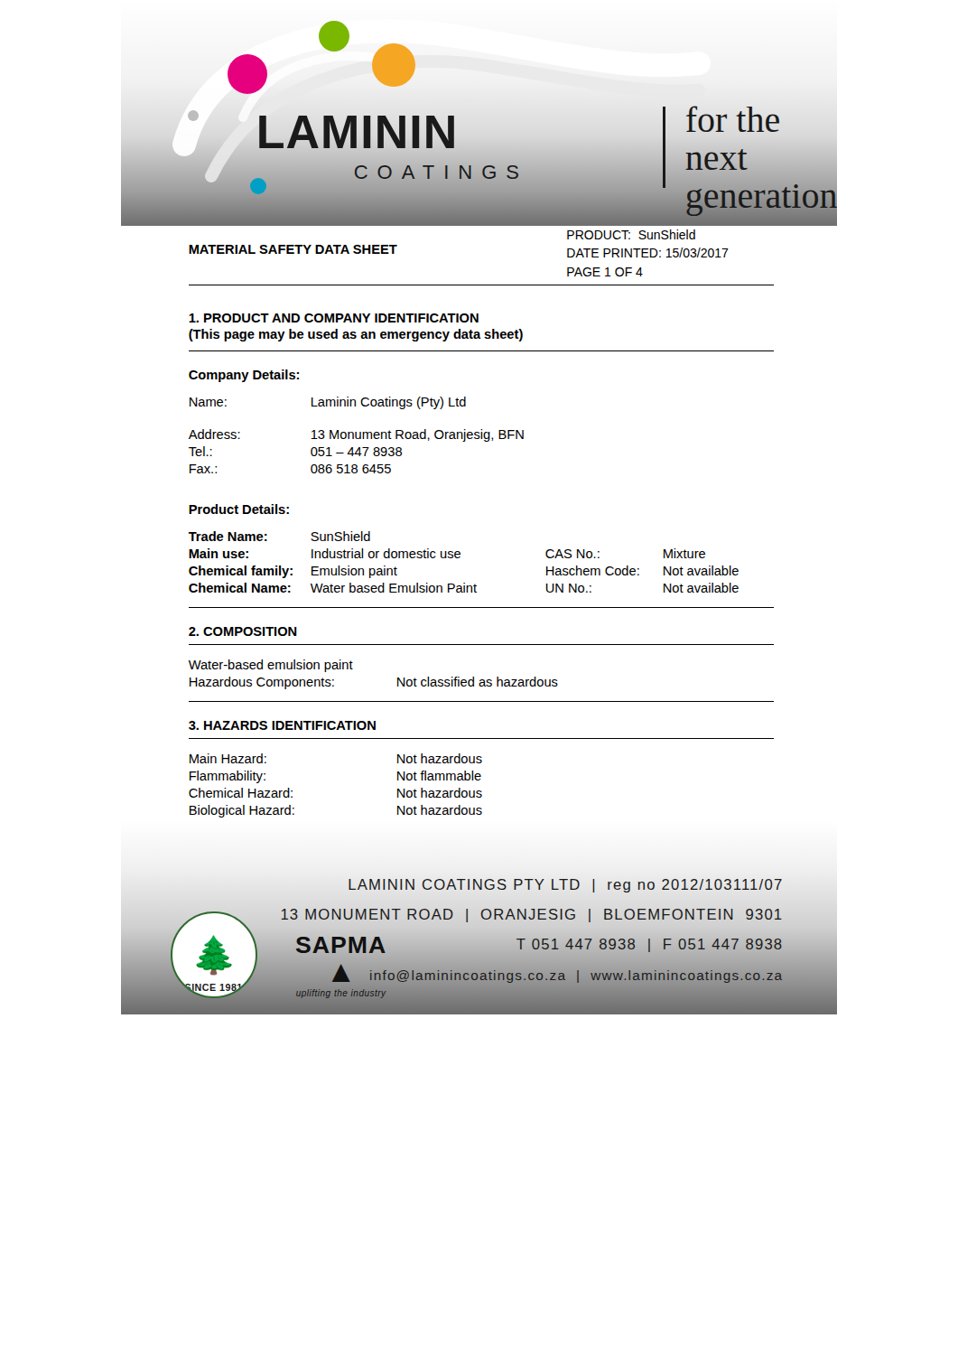LAMININ
COATINGS
for the next
generation
MATERIAL SAFETY DATA SHEET
PRODUCT: SunShield
DATE PRINTED: 15/03/2017
PAGE 1 OF 4
1. PRODUCT AND COMPANY IDENTIFICATION
(This page may be used as an emergency data sheet)
Company Details:
| Name: | Laminin Coatings (Pty) Ltd |
| Address: | 13 Monument Road, Oranjesig, BFN |
| Tel.: | 051 – 447 8938 |
| Fax.: | 086 518 6455 |
Product Details:
| Trade Name: | SunShield | | |
| Main use: | Industrial or domestic use | CAS No.: | Mixture |
| Chemical family: | Emulsion paint | Haschem Code: | Not available |
| Chemical Name: | Water based Emulsion Paint | UN No.: | Not available |
2. COMPOSITION
| Water-based emulsion paint |
| Hazardous Components: | Not classified as hazardous |
3. HAZARDS IDENTIFICATION
| Main Hazard: | Not hazardous |
| Flammability: | Not flammable |
| Chemical Hazard: | Not hazardous |
| Biological Hazard: | Not hazardous |
| Reproductive Hazard: | None |
| Health effects – Eyes: | Irritation |
| Skin: | Irritation |
| Ingestion: | Irritation |
| Inhalation: | Irritation |
| Carcinogenicity: | None |
| Mutagenicty: | None |
| Neurotoxicity: | None |
LAMININ COATINGS PTY LTD | reg no 2012/103111/07
13 MONUMENT ROAD | ORANJESIG | BLOEMFONTEIN 9301
T 051 447 8938 | F 051 447 8938
info@laminincoatings.co.za | www.laminincoatings.co.za
🌲 SINCE 1981
SAPMA
▲
uplifting the industry